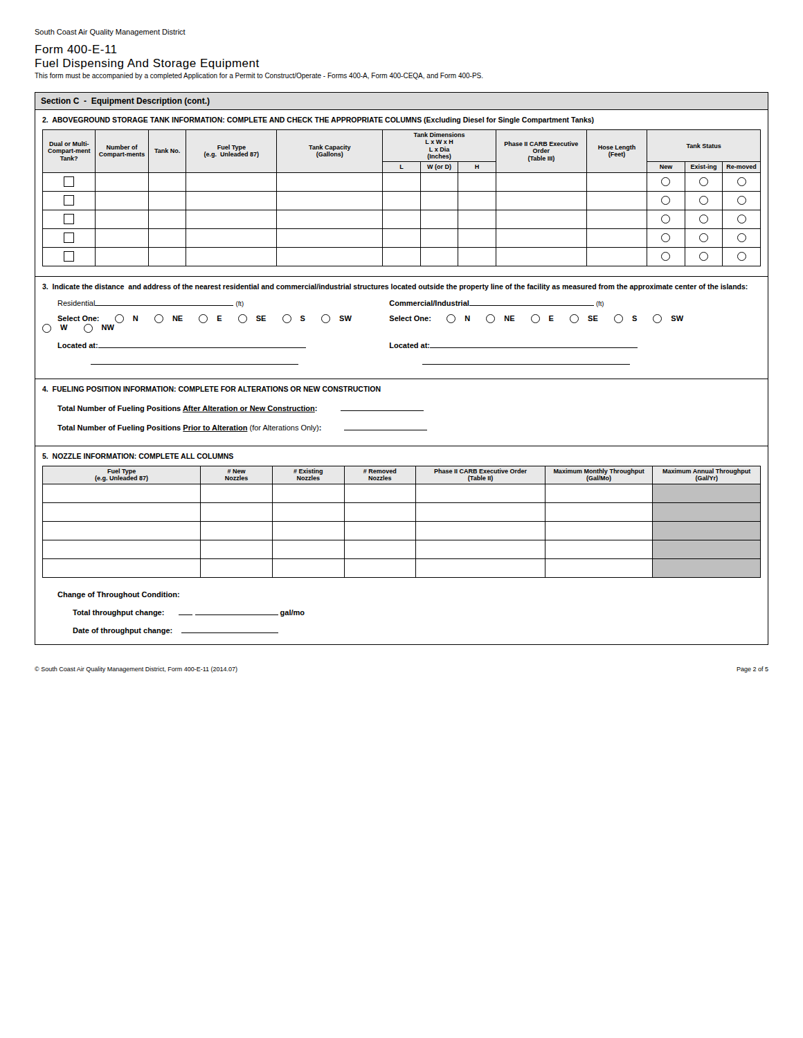South Coast Air Quality Management District
Form 400-E-11
Fuel Dispensing And Storage Equipment
This form must be accompanied by a completed Application for a Permit to Construct/Operate - Forms 400-A, Form 400-CEQA, and Form 400-PS.
Section C - Equipment Description (cont.)
2. ABOVEGROUND STORAGE TANK INFORMATION: COMPLETE AND CHECK THE APPROPRIATE COLUMNS (Excluding Diesel for Single Compartment Tanks)
| Dual or Multi-Compart-ment Tank? | Number of Compart-ments | Tank No. | Fuel Type (e.g. Unleaded 87) | Tank Capacity (Gallons) | Tank Dimensions L x W x H L x Dia (Inches) | Phase II CARB Executive Order (Table III) | Hose Length (Feet) | Tank Status |
| --- | --- | --- | --- | --- | --- | --- | --- | --- |
| L | W (or D) | H | New | Exist-ing | Re-moved |
3. Indicate the distance and address of the nearest residential and commercial/industrial structures located outside the property line of the facility as measured from the approximate center of the islands:
Residential (ft)
Commercial/Industrial (ft)
Select One: N NE E SE S SW W NW
Select One: N NE E SE S SW
Located at:
Located at:
4. FUELING POSITION INFORMATION: COMPLETE FOR ALTERATIONS OR NEW CONSTRUCTION
Total Number of Fueling Positions After Alteration or New Construction:
Total Number of Fueling Positions Prior to Alteration (for Alterations Only):
5. NOZZLE INFORMATION: COMPLETE ALL COLUMNS
| Fuel Type (e.g. Unleaded 87) | # New Nozzles | # Existing Nozzles | # Removed Nozzles | Phase II CARB Executive Order (Table II) | Maximum Monthly Throughput (Gal/Mo) | Maximum Annual Throughput (Gal/Yr) |
| --- | --- | --- | --- | --- | --- | --- |
Change of Throughout Condition:
Total throughput change: gal/mo
Date of throughput change:
© South Coast Air Quality Management District, Form 400-E-11 (2014.07)
Page 2 of 5